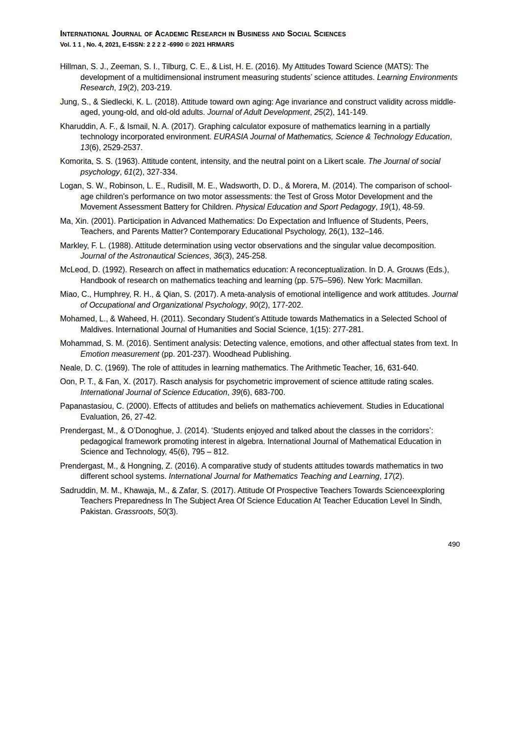International Journal of Academic Research in Business and Social Sciences
Vol. 1 1 , No. 4, 2021, E-ISSN: 2 2 2 2 -6990 © 2021 HRMARS
Hillman, S. J., Zeeman, S. I., Tilburg, C. E., & List, H. E. (2016). My Attitudes Toward Science (MATS): The development of a multidimensional instrument measuring students’ science attitudes. Learning Environments Research, 19(2), 203-219.
Jung, S., & Siedlecki, K. L. (2018). Attitude toward own aging: Age invariance and construct validity across middle-aged, young-old, and old-old adults. Journal of Adult Development, 25(2), 141-149.
Kharuddin, A. F., & Ismail, N. A. (2017). Graphing calculator exposure of mathematics learning in a partially technology incorporated environment. EURASIA Journal of Mathematics, Science & Technology Education, 13(6), 2529-2537.
Komorita, S. S. (1963). Attitude content, intensity, and the neutral point on a Likert scale. The Journal of social psychology, 61(2), 327-334.
Logan, S. W., Robinson, L. E., Rudisill, M. E., Wadsworth, D. D., & Morera, M. (2014). The comparison of school-age children's performance on two motor assessments: the Test of Gross Motor Development and the Movement Assessment Battery for Children. Physical Education and Sport Pedagogy, 19(1), 48-59.
Ma, Xin. (2001). Participation in Advanced Mathematics: Do Expectation and Influence of Students, Peers, Teachers, and Parents Matter? Contemporary Educational Psychology, 26(1), 132–146.
Markley, F. L. (1988). Attitude determination using vector observations and the singular value decomposition. Journal of the Astronautical Sciences, 36(3), 245-258.
McLeod, D. (1992). Research on affect in mathematics education: A reconceptualization. In D. A. Grouws (Eds.), Handbook of research on mathematics teaching and learning (pp. 575–596). New York: Macmillan.
Miao, C., Humphrey, R. H., & Qian, S. (2017). A meta-analysis of emotional intelligence and work attitudes. Journal of Occupational and Organizational Psychology, 90(2), 177-202.
Mohamed, L., & Waheed, H. (2011). Secondary Student’s Attitude towards Mathematics in a Selected School of Maldives. International Journal of Humanities and Social Science, 1(15): 277-281.
Mohammad, S. M. (2016). Sentiment analysis: Detecting valence, emotions, and other affectual states from text. In Emotion measurement (pp. 201-237). Woodhead Publishing.
Neale, D. C. (1969). The role of attitudes in learning mathematics. The Arithmetic Teacher, 16, 631-640.
Oon, P. T., & Fan, X. (2017). Rasch analysis for psychometric improvement of science attitude rating scales. International Journal of Science Education, 39(6), 683-700.
Papanastasiou, C. (2000). Effects of attitudes and beliefs on mathematics achievement. Studies in Educational Evaluation, 26, 27-42.
Prendergast, M., & O’Donoghue, J. (2014). ‘Students enjoyed and talked about the classes in the corridors’: pedagogical framework promoting interest in algebra. International Journal of Mathematical Education in Science and Technology, 45(6), 795 – 812.
Prendergast, M., & Hongning, Z. (2016). A comparative study of students attitudes towards mathematics in two different school systems. International Journal for Mathematics Teaching and Learning, 17(2).
Sadruddin, M. M., Khawaja, M., & Zafar, S. (2017). Attitude Of Prospective Teachers Towards Scienceexploring Teachers Preparedness In The Subject Area Of Science Education At Teacher Education Level In Sindh, Pakistan. Grassroots, 50(3).
490